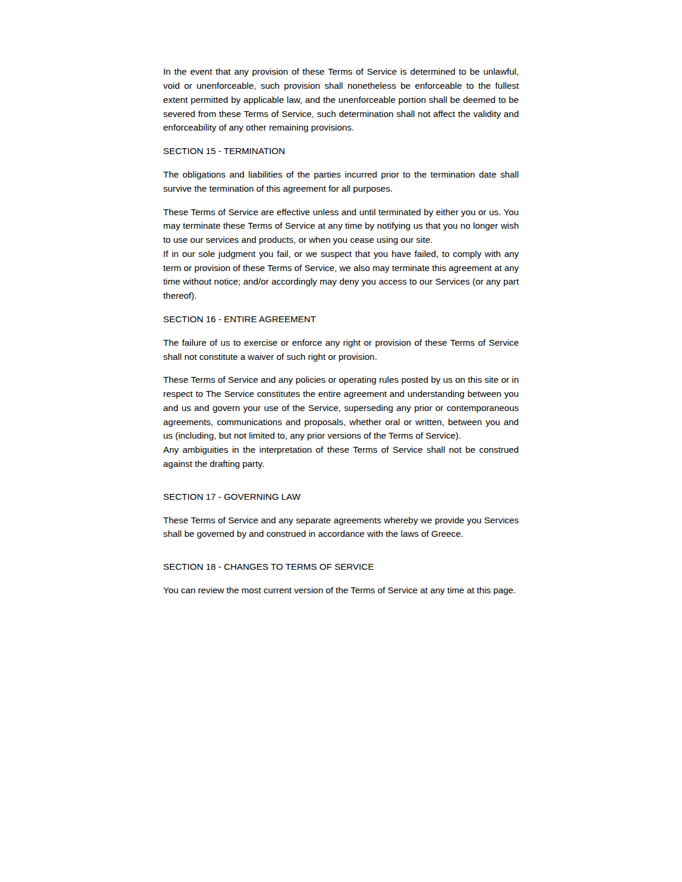In the event that any provision of these Terms of Service is determined to be unlawful, void or unenforceable, such provision shall nonetheless be enforceable to the fullest extent permitted by applicable law, and the unenforceable portion shall be deemed to be severed from these Terms of Service, such determination shall not affect the validity and enforceability of any other remaining provisions.
SECTION 15 - TERMINATION
The obligations and liabilities of the parties incurred prior to the termination date shall survive the termination of this agreement for all purposes.
These Terms of Service are effective unless and until terminated by either you or us. You may terminate these Terms of Service at any time by notifying us that you no longer wish to use our services and products, or when you cease using our site.
If in our sole judgment you fail, or we suspect that you have failed, to comply with any term or provision of these Terms of Service, we also may terminate this agreement at any time without notice; and/or accordingly may deny you access to our Services (or any part thereof).
SECTION 16 - ENTIRE AGREEMENT
The failure of us to exercise or enforce any right or provision of these Terms of Service shall not constitute a waiver of such right or provision.
These Terms of Service and any policies or operating rules posted by us on this site or in respect to The Service constitutes the entire agreement and understanding between you and us and govern your use of the Service, superseding any prior or contemporaneous agreements, communications and proposals, whether oral or written, between you and us (including, but not limited to, any prior versions of the Terms of Service).
Any ambiguities in the interpretation of these Terms of Service shall not be construed against the drafting party.
SECTION 17 - GOVERNING LAW
These Terms of Service and any separate agreements whereby we provide you Services shall be governed by and construed in accordance with the laws of Greece.
SECTION 18 - CHANGES TO TERMS OF SERVICE
You can review the most current version of the Terms of Service at any time at this page.